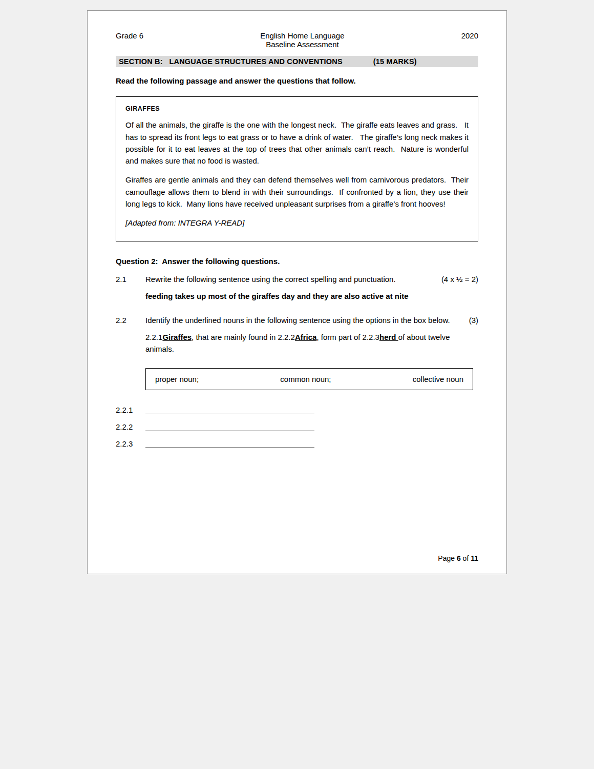Grade 6
English Home Language
Baseline Assessment
2020
SECTION B: LANGUAGE STRUCTURES AND CONVENTIONS(15 MARKS)
Read the following passage and answer the questions that follow.
GIRAFFES
Of all the animals, the giraffe is the one with the longest neck. The giraffe eats leaves and grass. It has to spread its front legs to eat grass or to have a drink of water. The giraffe’s long neck makes it possible for it to eat leaves at the top of trees that other animals can’t reach. Nature is wonderful and makes sure that no food is wasted.
Giraffes are gentle animals and they can defend themselves well from carnivorous predators. Their camouflage allows them to blend in with their surroundings. If confronted by a lion, they use their long legs to kick. Many lions have received unpleasant surprises from a giraffe’s front hooves!
[Adapted from: INTEGRA Y-READ]
Question 2: Answer the following questions.
2.1
Rewrite the following sentence using the correct spelling and punctuation.(4 x ½ = 2)
feeding takes up most of the giraffes day and they are also active at nite
2.2
Identify the underlined nouns in the following sentence using the options in the box below.(3)
2.2.1Giraffes, that are mainly found in 2.2.2Africa, form part of 2.2.3herd of about twelve animals.
proper noun; common noun; collective noun
2.2.1
2.2.2
2.2.3
Page 6 of 11